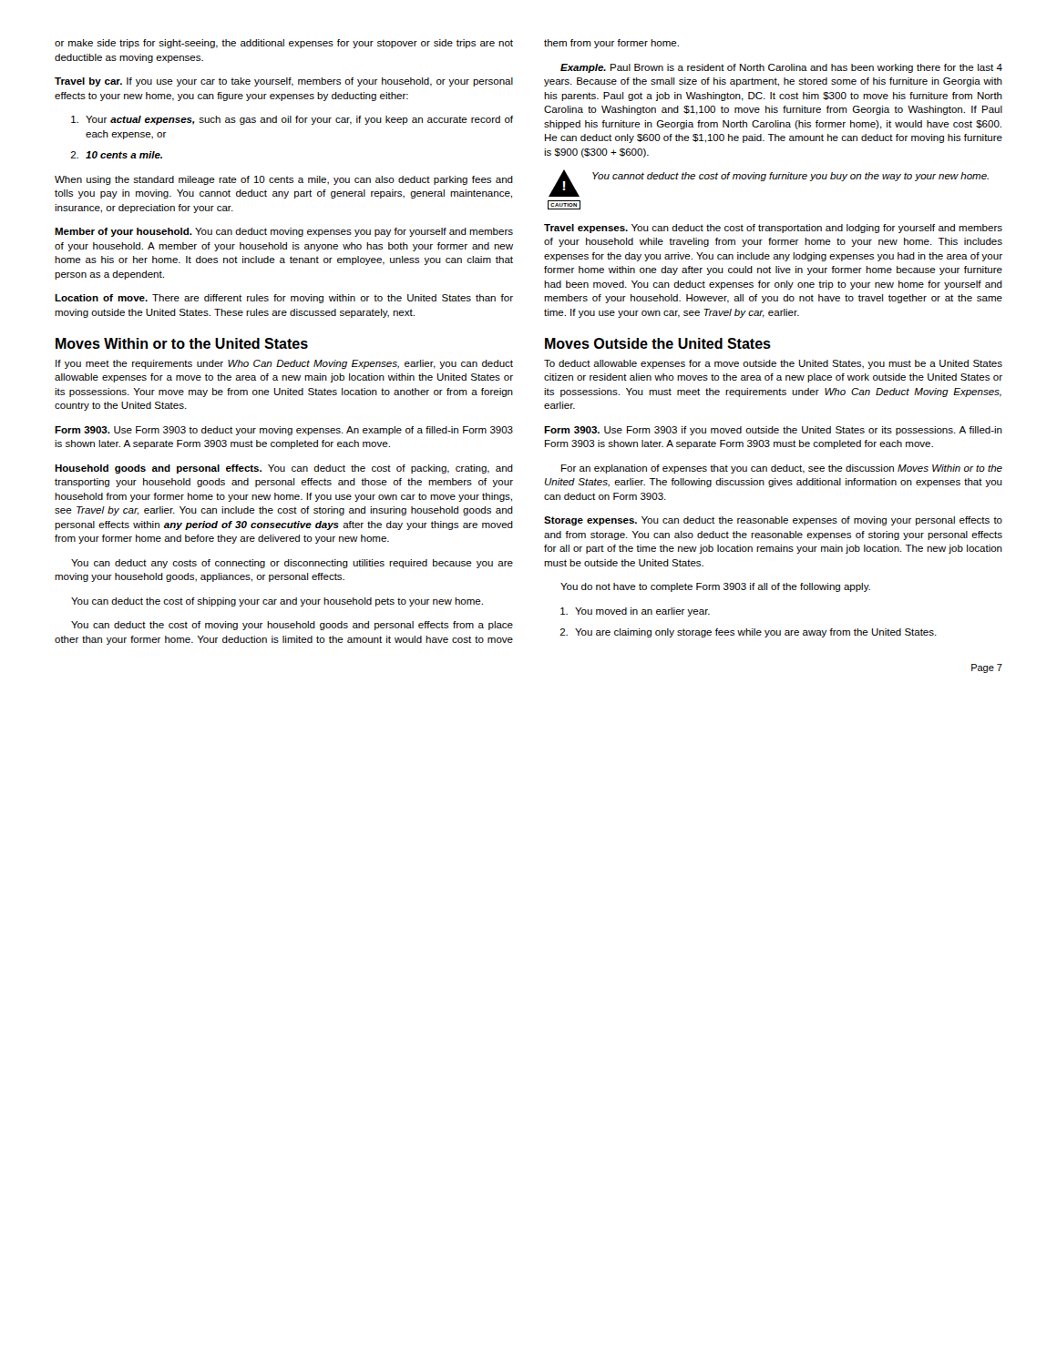or make side trips for sight-seeing, the additional expenses for your stopover or side trips are not deductible as moving expenses.
Travel by car. If you use your car to take yourself, members of your household, or your personal effects to your new home, you can figure your expenses by deducting either:
Your actual expenses, such as gas and oil for your car, if you keep an accurate record of each expense, or
10 cents a mile.
When using the standard mileage rate of 10 cents a mile, you can also deduct parking fees and tolls you pay in moving. You cannot deduct any part of general repairs, general maintenance, insurance, or depreciation for your car.
Member of your household. You can deduct moving expenses you pay for yourself and members of your household. A member of your household is anyone who has both your former and new home as his or her home. It does not include a tenant or employee, unless you can claim that person as a dependent.
Location of move. There are different rules for moving within or to the United States than for moving outside the United States. These rules are discussed separately, next.
Moves Within or to the United States
If you meet the requirements under Who Can Deduct Moving Expenses, earlier, you can deduct allowable expenses for a move to the area of a new main job location within the United States or its possessions. Your move may be from one United States location to another or from a foreign country to the United States.
Form 3903. Use Form 3903 to deduct your moving expenses. An example of a filled-in Form 3903 is shown later. A separate Form 3903 must be completed for each move.
Household goods and personal effects. You can deduct the cost of packing, crating, and transporting your household goods and personal effects and those of the members of your household from your former home to your new home. If you use your own car to move your things, see Travel by car, earlier. You can include the cost of storing and insuring household goods and personal effects within any period of 30 consecutive days after the day your things are moved from your former home and before they are delivered to your new home.
You can deduct any costs of connecting or disconnecting utilities required because you are moving your household goods, appliances, or personal effects.
You can deduct the cost of shipping your car and your household pets to your new home.
You can deduct the cost of moving your household goods and personal effects from a place other than your former home. Your deduction is limited to the amount it would have cost to move them from your former home.
Example. Paul Brown is a resident of North Carolina and has been working there for the last 4 years. Because of the small size of his apartment, he stored some of his furniture in Georgia with his parents. Paul got a job in Washington, DC. It cost him $300 to move his furniture from North Carolina to Washington and $1,100 to move his furniture from Georgia to Washington. If Paul shipped his furniture in Georgia from North Carolina (his former home), it would have cost $600. He can deduct only $600 of the $1,100 he paid. The amount he can deduct for moving his furniture is $900 ($300 + $600).
!
CAUTION
You cannot deduct the cost of moving furniture you buy on the way to your new home.
Travel expenses. You can deduct the cost of transportation and lodging for yourself and members of your household while traveling from your former home to your new home. This includes expenses for the day you arrive. You can include any lodging expenses you had in the area of your former home within one day after you could not live in your former home because your furniture had been moved. You can deduct expenses for only one trip to your new home for yourself and members of your household. However, all of you do not have to travel together or at the same time. If you use your own car, see Travel by car, earlier.
Moves Outside the United States
To deduct allowable expenses for a move outside the United States, you must be a United States citizen or resident alien who moves to the area of a new place of work outside the United States or its possessions. You must meet the requirements under Who Can Deduct Moving Expenses, earlier.
Form 3903. Use Form 3903 if you moved outside the United States or its possessions. A filled-in Form 3903 is shown later. A separate Form 3903 must be completed for each move.
For an explanation of expenses that you can deduct, see the discussion Moves Within or to the United States, earlier. The following discussion gives additional information on expenses that you can deduct on Form 3903.
Storage expenses. You can deduct the reasonable expenses of moving your personal effects to and from storage. You can also deduct the reasonable expenses of storing your personal effects for all or part of the time the new job location remains your main job location. The new job location must be outside the United States.
You do not have to complete Form 3903 if all of the following apply.
You moved in an earlier year.
You are claiming only storage fees while you are away from the United States.
Page 7